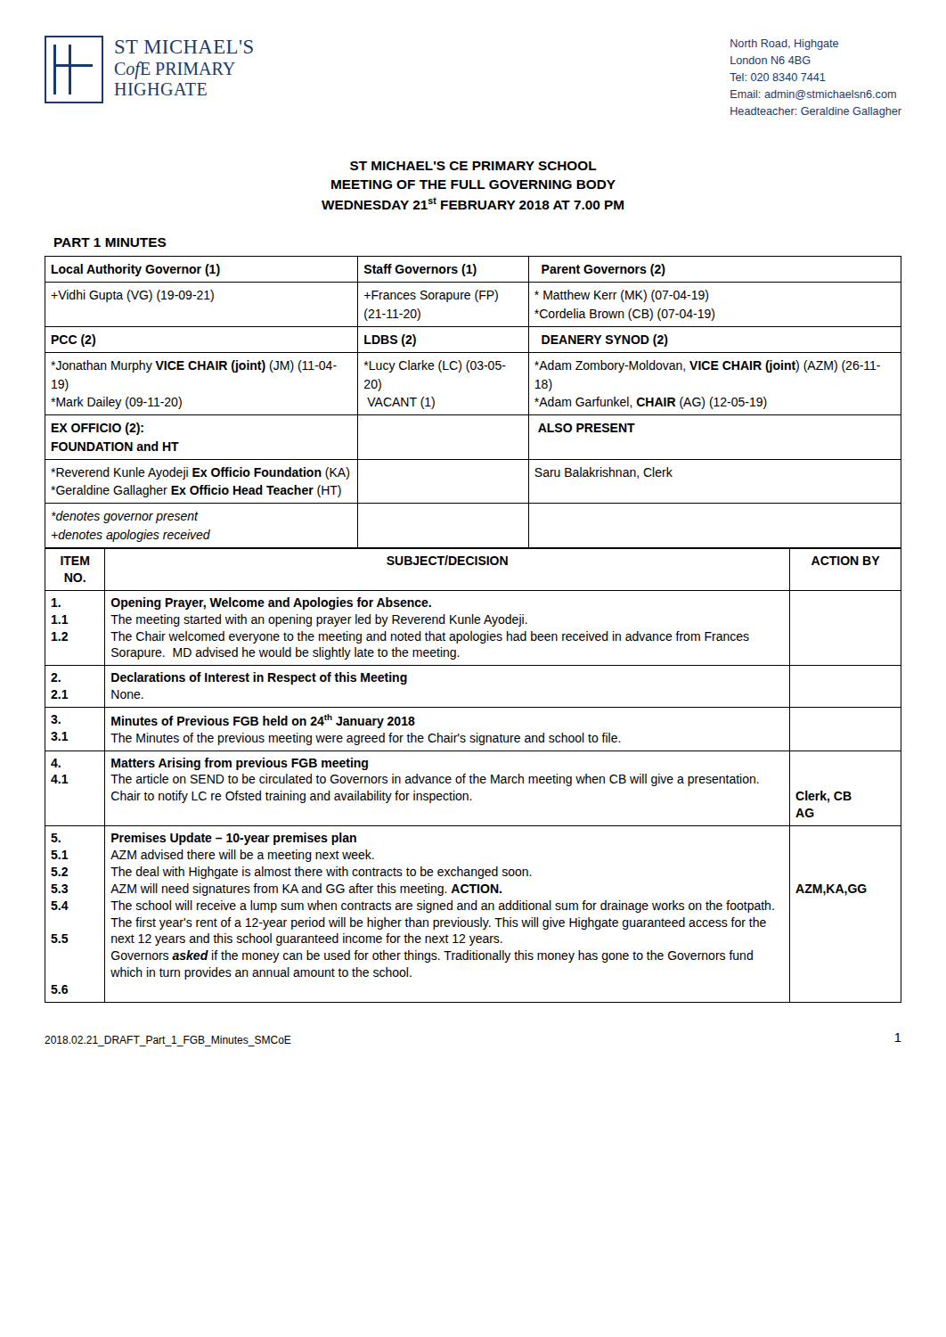ST MICHAEL'S
Cof E PRIMARY
HIGHGATE
North Road, Highgate
London N6 4BG
Tel: 020 8340 7441
Email: admin@stmichaelsn6.com
Headteacher: Geraldine Gallagher
ST MICHAEL'S CE PRIMARY SCHOOL
MEETING OF THE FULL GOVERNING BODY
WEDNESDAY 21st FEBRUARY 2018 AT 7.00 PM
PART 1 MINUTES
| Local Authority Governor (1) | Staff Governors (1) | Parent Governors (2) |
| +Vidhi Gupta (VG) (19-09-21) | +Frances Sorapure (FP) (21-11-20) | * Matthew Kerr (MK) (07-04-19) *Cordelia Brown (CB) (07-04-19) |
| PCC (2) | LDBS (2) | DEANERY SYNOD (2) |
| *Jonathan Murphy VICE CHAIR (joint) (JM) (11-04-19) *Mark Dailey (09-11-20) | *Lucy Clarke (LC) (03-05-20) VACANT (1) | *Adam Zombory-Moldovan, VICE CHAIR (joint ) (AZM) (26-11-18) *Adam Garfunkel, CHAIR (AG) (12-05-19) |
| EX OFFICIO (2): FOUNDATION and HT | | ALSO PRESENT |
| *Reverend Kunle Ayodeji Ex Officio Foundation (KA) *Geraldine Gallagher Ex Officio Head Teacher (HT) | | Saru Balakrishnan, Clerk |
| *denotes governor present +denotes apologies received | | |
| ITEM NO. | SUBJECT/DECISION | ACTION BY |
| --- | --- | --- |
| 1. 1.1 1.2 | Opening Prayer, Welcome and Apologies for Absence. The meeting started with an opening prayer led by Reverend Kunle Ayodeji. The Chair welcomed everyone to the meeting and noted that apologies had been received in advance from Frances Sorapure. MD advised he would be slightly late to the meeting. | |
| 2. 2.1 | Declarations of Interest in Respect of this Meeting None. | |
| 3. 3.1 | Minutes of Previous FGB held on 24 th January 2018 The Minutes of the previous meeting were agreed for the Chair's signature and school to file. | |
| 4. 4.1 | Matters Arising from previous FGB meeting The article on SEND to be circulated to Governors in advance of the March meeting when CB will give a presentation. Chair to notify LC re Ofsted training and availability for inspection. | Clerk, CB AG |
| 5. 5.1 5.2 5.3 5.4 5.5 5.6 | Premises Update – 10-year premises plan AZM advised there will be a meeting next week. The deal with Highgate is almost there with contracts to be exchanged soon. AZM will need signatures from KA and GG after this meeting. ACTION. The school will receive a lump sum when contracts are signed and an additional sum for drainage works on the footpath. The first year's rent of a 12-year period will be higher than previously. This will give Highgate guaranteed access for the next 12 years and this school guaranteed income for the next 12 years. Governors asked if the money can be used for other things. Traditionally this money has gone to the Governors fund which in turn provides an annual amount to the school. | AZM,KA,GG |
2018.02.21_DRAFT_Part_1_FGB_Minutes_SMCoE
1